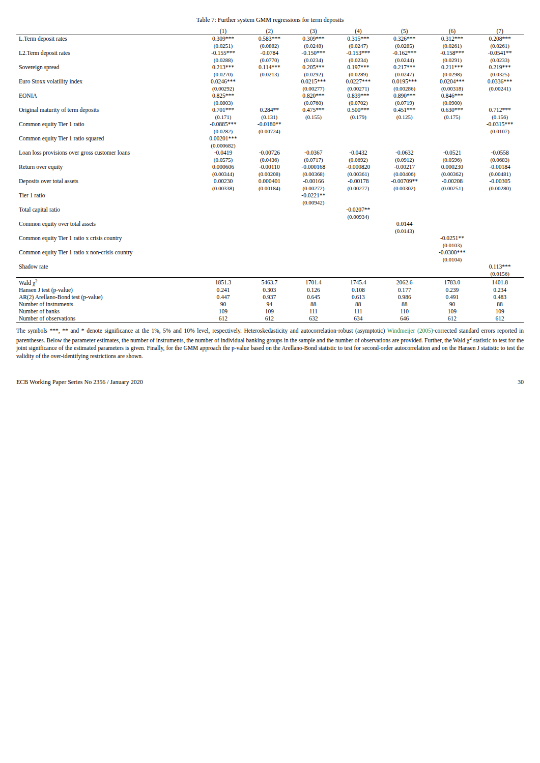Table 7: Further system GMM regressions for term deposits
| | (1) | (2) | (3) | (4) | (5) | (6) | (7) |
| --- | --- | --- | --- | --- | --- | --- | --- |
| L.Term deposit rates | 0.309*** | 0.583*** | 0.309*** | 0.315*** | 0.326*** | 0.312*** | 0.208*** |
| | (0.0251) | (0.0882) | (0.0248) | (0.0247) | (0.0285) | (0.0261) | (0.0261) |
| L2.Term deposit rates | -0.155*** | -0.0784 | -0.150*** | -0.153*** | -0.162*** | -0.158*** | -0.0541** |
| | (0.0288) | (0.0770) | (0.0234) | (0.0234) | (0.0244) | (0.0291) | (0.0233) |
| Sovereign spread | 0.213*** | 0.114*** | 0.205*** | 0.197*** | 0.217*** | 0.211*** | 0.219*** |
| | (0.0270) | (0.0213) | (0.0292) | (0.0289) | (0.0247) | (0.0298) | (0.0325) |
| Euro Stoxx volatility index | 0.0246*** | | 0.0215*** | 0.0227*** | 0.0195*** | 0.0204*** | 0.0336*** |
| | (0.00292) | | (0.00277) | (0.00271) | (0.00286) | (0.00318) | (0.00241) |
| EONIA | 0.825*** | | 0.820*** | 0.839*** | 0.890*** | 0.846*** | |
| | (0.0803) | | (0.0760) | (0.0702) | (0.0719) | (0.0900) | |
| Original maturity of term deposits | 0.701*** | 0.284** | 0.475*** | 0.500*** | 0.451*** | 0.630*** | 0.712*** |
| | (0.171) | (0.131) | (0.155) | (0.179) | (0.125) | (0.175) | (0.156) |
| Common equity Tier 1 ratio | -0.0885*** | -0.0180** | | | | | -0.0315*** |
| | (0.0282) | (0.00724) | | | | | (0.0107) |
| Common equity Tier 1 ratio squared | 0.00201*** | | | | | | |
| | (0.000682) | | | | | | |
| Loan loss provisions over gross customer loans | -0.0419 | -0.00726 | -0.0367 | -0.0432 | -0.0632 | -0.0521 | -0.0558 |
| | (0.0575) | (0.0436) | (0.0717) | (0.0692) | (0.0912) | (0.0596) | (0.0683) |
| Return over equity | 0.000606 | -0.00110 | -0.000168 | -0.000820 | -0.00217 | 0.000230 | -0.00184 |
| | (0.00344) | (0.00208) | (0.00368) | (0.00361) | (0.00406) | (0.00362) | (0.00481) |
| Deposits over total assets | 0.00230 | 0.000401 | -0.00166 | -0.00178 | -0.00709** | -0.00208 | -0.00305 |
| | (0.00338) | (0.00184) | (0.00272) | (0.00277) | (0.00302) | (0.00251) | (0.00280) |
| Tier 1 ratio | | | -0.0221** | | | | |
| | | | (0.00942) | | | | |
| Total capital ratio | | | | -0.0207** | | | |
| | | | | (0.00934) | | | |
| Common equity over total assets | | | | | 0.0144 | | |
| | | | | | (0.0143) | | |
| Common equity Tier 1 ratio x crisis country | | | | | | -0.0251** | |
| | | | | | | (0.0103) | |
| Common equity Tier 1 ratio x non-crisis country | | | | | | -0.0300*** | |
| | | | | | | (0.0104) | |
| Shadow rate | | | | | | | 0.113*** |
| | | | | | | | (0.0156) |
| Wald χ 2 | 1851.3 | 5463.7 | 1701.4 | 1745.4 | 2062.6 | 1783.0 | 1401.8 |
| Hansen J test (p-value) | 0.241 | 0.303 | 0.126 | 0.108 | 0.177 | 0.239 | 0.234 |
| AR(2) Arellano-Bond test (p-value) | 0.447 | 0.937 | 0.645 | 0.613 | 0.986 | 0.491 | 0.483 |
| Number of instruments | 90 | 94 | 88 | 88 | 88 | 90 | 88 |
| Number of banks | 109 | 109 | 111 | 111 | 110 | 109 | 109 |
| Number of observations | 612 | 612 | 632 | 634 | 646 | 612 | 612 |
The symbols ***, ** and * denote significance at the 1%, 5% and 10% level, respectively. Heteroskedasticity and autocorrelation-robust (asymptotic) Windmeijer (2005)-corrected standard errors reported in parentheses. Below the parameter estimates, the number of instruments, the number of individual banking groups in the sample and the number of observations are provided. Further, the Wald χ2 statistic to test for the joint significance of the estimated parameters is given. Finally, for the GMM approach the p-value based on the Arellano-Bond statistic to test for second-order autocorrelation and on the Hansen J statistic to test the validity of the over-identifying restrictions are shown.
ECB Working Paper Series No 2356 / January 2020
30